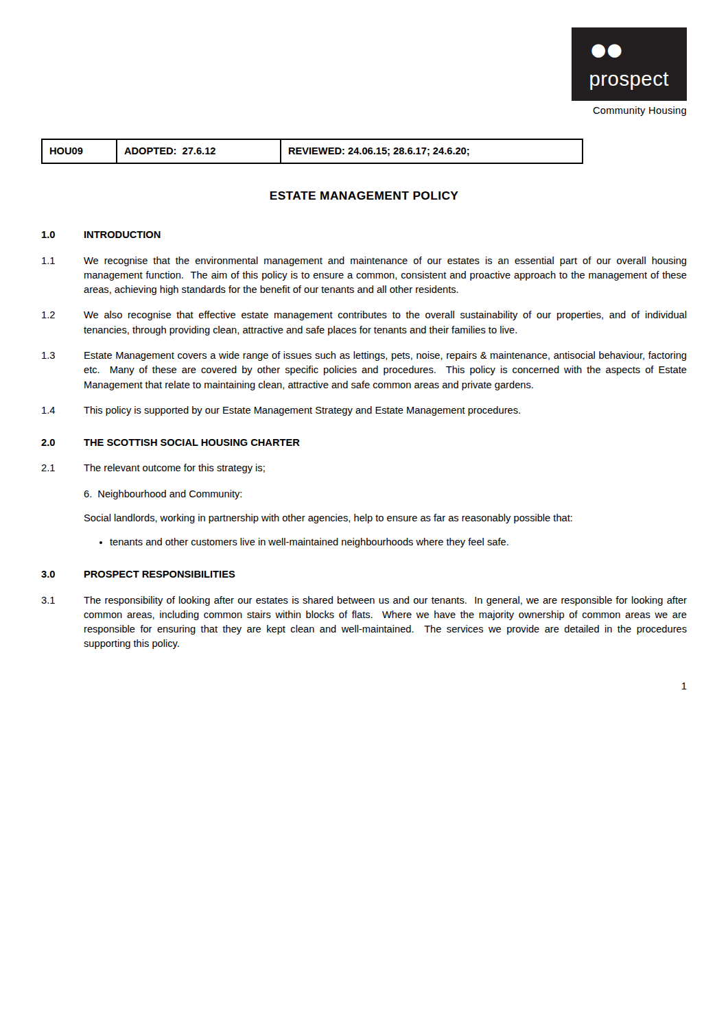●●
prospect
Community Housing
| HOU09 | ADOPTED: 27.6.12 | REVIEWED: 24.06.15; 28.6.17; 24.6.20; |
ESTATE MANAGEMENT POLICY
1.0
INTRODUCTION
1.1
We recognise that the environmental management and maintenance of our estates is an essential part of our overall housing management function. The aim of this policy is to ensure a common, consistent and proactive approach to the management of these areas, achieving high standards for the benefit of our tenants and all other residents.
1.2
We also recognise that effective estate management contributes to the overall sustainability of our properties, and of individual tenancies, through providing clean, attractive and safe places for tenants and their families to live.
1.3
Estate Management covers a wide range of issues such as lettings, pets, noise, repairs & maintenance, antisocial behaviour, factoring etc. Many of these are covered by other specific policies and procedures. This policy is concerned with the aspects of Estate Management that relate to maintaining clean, attractive and safe common areas and private gardens.
1.4
This policy is supported by our Estate Management Strategy and Estate Management procedures.
2.0
THE SCOTTISH SOCIAL HOUSING CHARTER
2.1
The relevant outcome for this strategy is;
6. Neighbourhood and Community:
Social landlords, working in partnership with other agencies, help to ensure as far as reasonably possible that:
tenants and other customers live in well-maintained neighbourhoods where they feel safe.
3.0
PROSPECT RESPONSIBILITIES
3.1
The responsibility of looking after our estates is shared between us and our tenants. In general, we are responsible for looking after common areas, including common stairs within blocks of flats. Where we have the majority ownership of common areas we are responsible for ensuring that they are kept clean and well-maintained. The services we provide are detailed in the procedures supporting this policy.
1